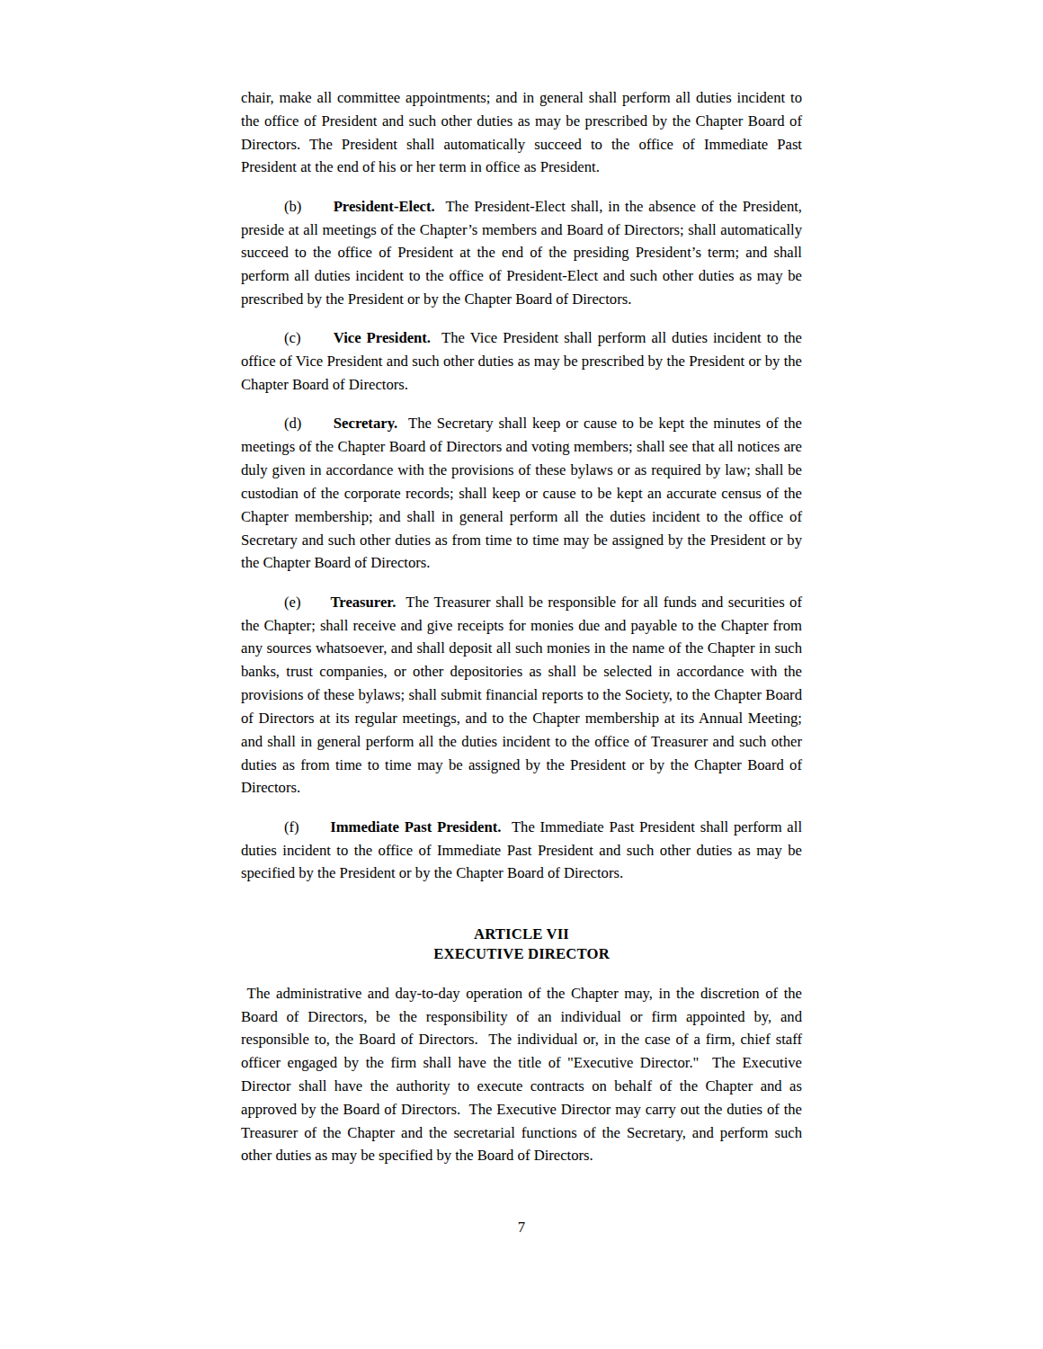chair, make all committee appointments; and in general shall perform all duties incident to the office of President and such other duties as may be prescribed by the Chapter Board of Directors. The President shall automatically succeed to the office of Immediate Past President at the end of his or her term in office as President.
(b) President-Elect. The President-Elect shall, in the absence of the President, preside at all meetings of the Chapter’s members and Board of Directors; shall automatically succeed to the office of President at the end of the presiding President’s term; and shall perform all duties incident to the office of President-Elect and such other duties as may be prescribed by the President or by the Chapter Board of Directors.
(c) Vice President. The Vice President shall perform all duties incident to the office of Vice President and such other duties as may be prescribed by the President or by the Chapter Board of Directors.
(d) Secretary. The Secretary shall keep or cause to be kept the minutes of the meetings of the Chapter Board of Directors and voting members; shall see that all notices are duly given in accordance with the provisions of these bylaws or as required by law; shall be custodian of the corporate records; shall keep or cause to be kept an accurate census of the Chapter membership; and shall in general perform all the duties incident to the office of Secretary and such other duties as from time to time may be assigned by the President or by the Chapter Board of Directors.
(e) Treasurer. The Treasurer shall be responsible for all funds and securities of the Chapter; shall receive and give receipts for monies due and payable to the Chapter from any sources whatsoever, and shall deposit all such monies in the name of the Chapter in such banks, trust companies, or other depositories as shall be selected in accordance with the provisions of these bylaws; shall submit financial reports to the Society, to the Chapter Board of Directors at its regular meetings, and to the Chapter membership at its Annual Meeting; and shall in general perform all the duties incident to the office of Treasurer and such other duties as from time to time may be assigned by the President or by the Chapter Board of Directors.
(f) Immediate Past President. The Immediate Past President shall perform all duties incident to the office of Immediate Past President and such other duties as may be specified by the President or by the Chapter Board of Directors.
ARTICLE VII EXECUTIVE DIRECTOR
The administrative and day-to-day operation of the Chapter may, in the discretion of the Board of Directors, be the responsibility of an individual or firm appointed by, and responsible to, the Board of Directors. The individual or, in the case of a firm, chief staff officer engaged by the firm shall have the title of "Executive Director." The Executive Director shall have the authority to execute contracts on behalf of the Chapter and as approved by the Board of Directors. The Executive Director may carry out the duties of the Treasurer of the Chapter and the secretarial functions of the Secretary, and perform such other duties as may be specified by the Board of Directors.
7